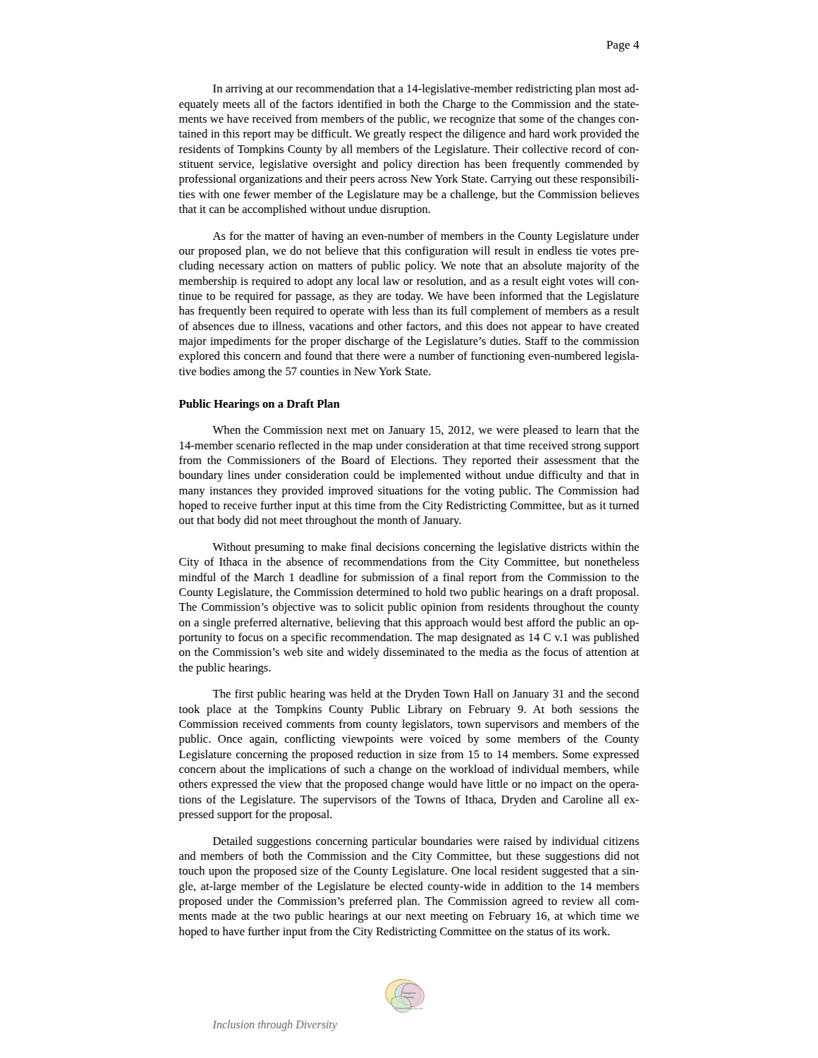Page 4
In arriving at our recommendation that a 14-legislative-member redistricting plan most adequately meets all of the factors identified in both the Charge to the Commission and the statements we have received from members of the public, we recognize that some of the changes contained in this report may be difficult. We greatly respect the diligence and hard work provided the residents of Tompkins County by all members of the Legislature. Their collective record of constituent service, legislative oversight and policy direction has been frequently commended by professional organizations and their peers across New York State. Carrying out these responsibilities with one fewer member of the Legislature may be a challenge, but the Commission believes that it can be accomplished without undue disruption.
As for the matter of having an even-number of members in the County Legislature under our proposed plan, we do not believe that this configuration will result in endless tie votes precluding necessary action on matters of public policy. We note that an absolute majority of the membership is required to adopt any local law or resolution, and as a result eight votes will continue to be required for passage, as they are today. We have been informed that the Legislature has frequently been required to operate with less than its full complement of members as a result of absences due to illness, vacations and other factors, and this does not appear to have created major impediments for the proper discharge of the Legislature’s duties. Staff to the commission explored this concern and found that there were a number of functioning even-numbered legislative bodies among the 57 counties in New York State.
Public Hearings on a Draft Plan
When the Commission next met on January 15, 2012, we were pleased to learn that the 14-member scenario reflected in the map under consideration at that time received strong support from the Commissioners of the Board of Elections. They reported their assessment that the boundary lines under consideration could be implemented without undue difficulty and that in many instances they provided improved situations for the voting public. The Commission had hoped to receive further input at this time from the City Redistricting Committee, but as it turned out that body did not meet throughout the month of January.
Without presuming to make final decisions concerning the legislative districts within the City of Ithaca in the absence of recommendations from the City Committee, but nonetheless mindful of the March 1 deadline for submission of a final report from the Commission to the County Legislature, the Commission determined to hold two public hearings on a draft proposal. The Commission’s objective was to solicit public opinion from residents throughout the county on a single preferred alternative, believing that this approach would best afford the public an opportunity to focus on a specific recommendation. The map designated as 14 C v.1 was published on the Commission’s web site and widely disseminated to the media as the focus of attention at the public hearings.
The first public hearing was held at the Dryden Town Hall on January 31 and the second took place at the Tompkins County Public Library on February 9. At both sessions the Commission received comments from county legislators, town supervisors and members of the public. Once again, conflicting viewpoints were voiced by some members of the County Legislature concerning the proposed reduction in size from 15 to 14 members. Some expressed concern about the implications of such a change on the workload of individual members, while others expressed the view that the proposed change would have little or no impact on the operations of the Legislature. The supervisors of the Towns of Ithaca, Dryden and Caroline all expressed support for the proposal.
Detailed suggestions concerning particular boundaries were raised by individual citizens and members of both the Commission and the City Committee, but these suggestions did not touch upon the proposed size of the County Legislature. One local resident suggested that a single, at-large member of the Legislature be elected county-wide in addition to the 14 members proposed under the Commission’s preferred plan. The Commission agreed to review all comments made at the two public hearings at our next meeting on February 16, at which time we hoped to have further input from the City Redistricting Committee on the status of its work.
Tompkins County Inclusion through Diversity
Inclusion through Diversity